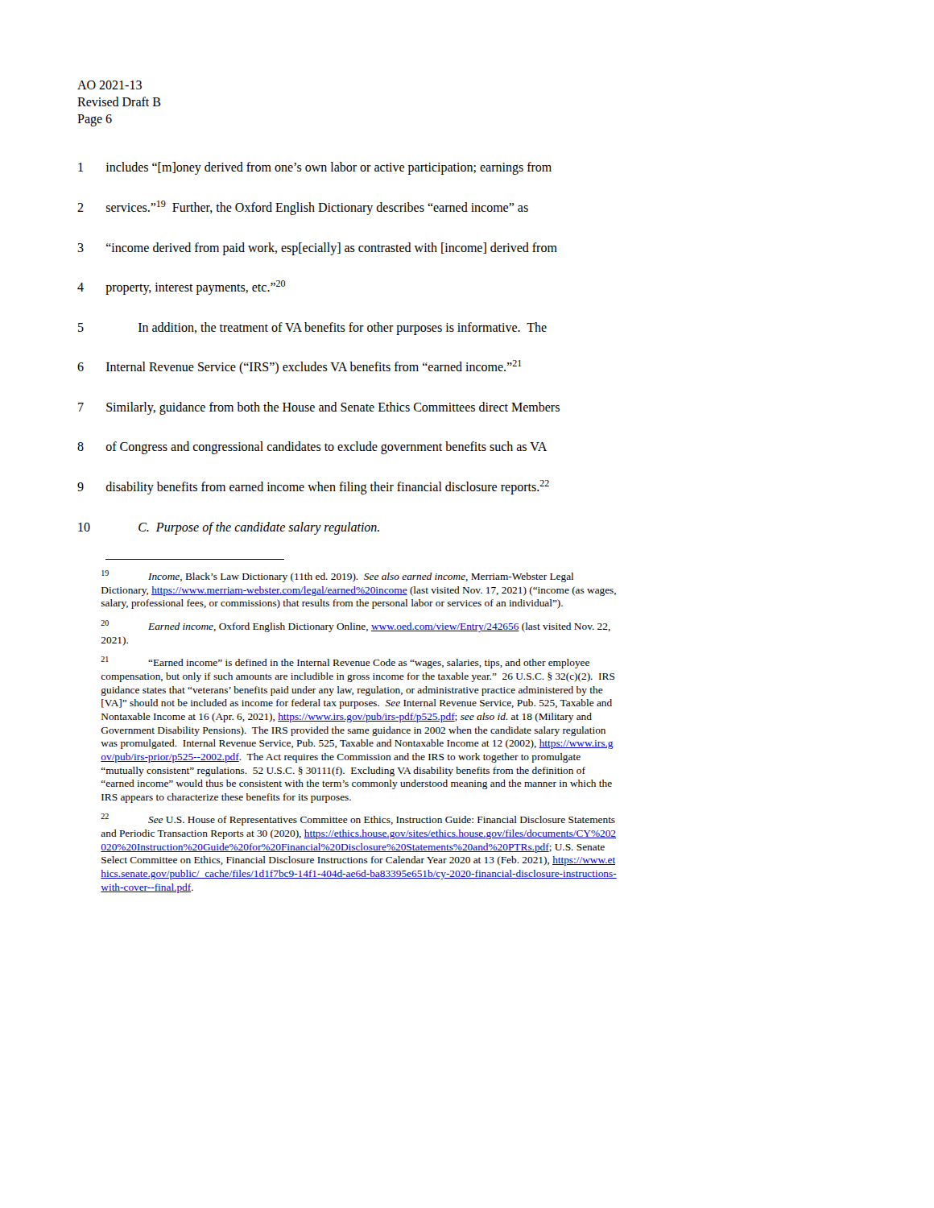AO 2021-13
Revised Draft B
Page 6
1
includes “[m]oney derived from one’s own labor or active participation; earnings from
2
services.”19 Further, the Oxford English Dictionary describes “earned income” as
3
“income derived from paid work, esp[ecially] as contrasted with [income] derived from
4
property, interest payments, etc.”20
5
In addition, the treatment of VA benefits for other purposes is informative. The
6
Internal Revenue Service (“IRS”) excludes VA benefits from “earned income.”21
7
Similarly, guidance from both the House and Senate Ethics Committees direct Members
8
of Congress and congressional candidates to exclude government benefits such as VA
9
disability benefits from earned income when filing their financial disclosure reports.22
10
C. Purpose of the candidate salary regulation.
19 Income, Black’s Law Dictionary (11th ed. 2019). See also earned income, Merriam-Webster Legal Dictionary, https://www.merriam-webster.com/legal/earned%20income (last visited Nov. 17, 2021) (“income (as wages, salary, professional fees, or commissions) that results from the personal labor or services of an individual”).
20 Earned income, Oxford English Dictionary Online, www.oed.com/view/Entry/242656 (last visited Nov. 22, 2021).
21 “Earned income” is defined in the Internal Revenue Code as “wages, salaries, tips, and other employee compensation, but only if such amounts are includible in gross income for the taxable year.” 26 U.S.C. § 32(c)(2). IRS guidance states that “veterans’ benefits paid under any law, regulation, or administrative practice administered by the [VA]” should not be included as income for federal tax purposes. See Internal Revenue Service, Pub. 525, Taxable and Nontaxable Income at 16 (Apr. 6, 2021), https://www.irs.gov/pub/irs-pdf/p525.pdf; see also id. at 18 (Military and Government Disability Pensions). The IRS provided the same guidance in 2002 when the candidate salary regulation was promulgated. Internal Revenue Service, Pub. 525, Taxable and Nontaxable Income at 12 (2002), https://www.irs.gov/pub/irs-prior/p525--2002.pdf. The Act requires the Commission and the IRS to work together to promulgate “mutually consistent” regulations. 52 U.S.C. § 30111(f). Excluding VA disability benefits from the definition of “earned income” would thus be consistent with the term’s commonly understood meaning and the manner in which the IRS appears to characterize these benefits for its purposes.
22 See U.S. House of Representatives Committee on Ethics, Instruction Guide: Financial Disclosure Statements and Periodic Transaction Reports at 30 (2020), https://ethics.house.gov/sites/ethics.house.gov/files/documents/CY%202020%20Instruction%20Guide%20for%20Financial%20Disclosure%20Statements%20and%20PTRs.pdf; U.S. Senate Select Committee on Ethics, Financial Disclosure Instructions for Calendar Year 2020 at 13 (Feb. 2021), https://www.ethics.senate.gov/public/_cache/files/1d1f7bc9-14f1-404d-ae6d-ba83395e651b/cy-2020-financial-disclosure-instructions-with-cover--final.pdf.